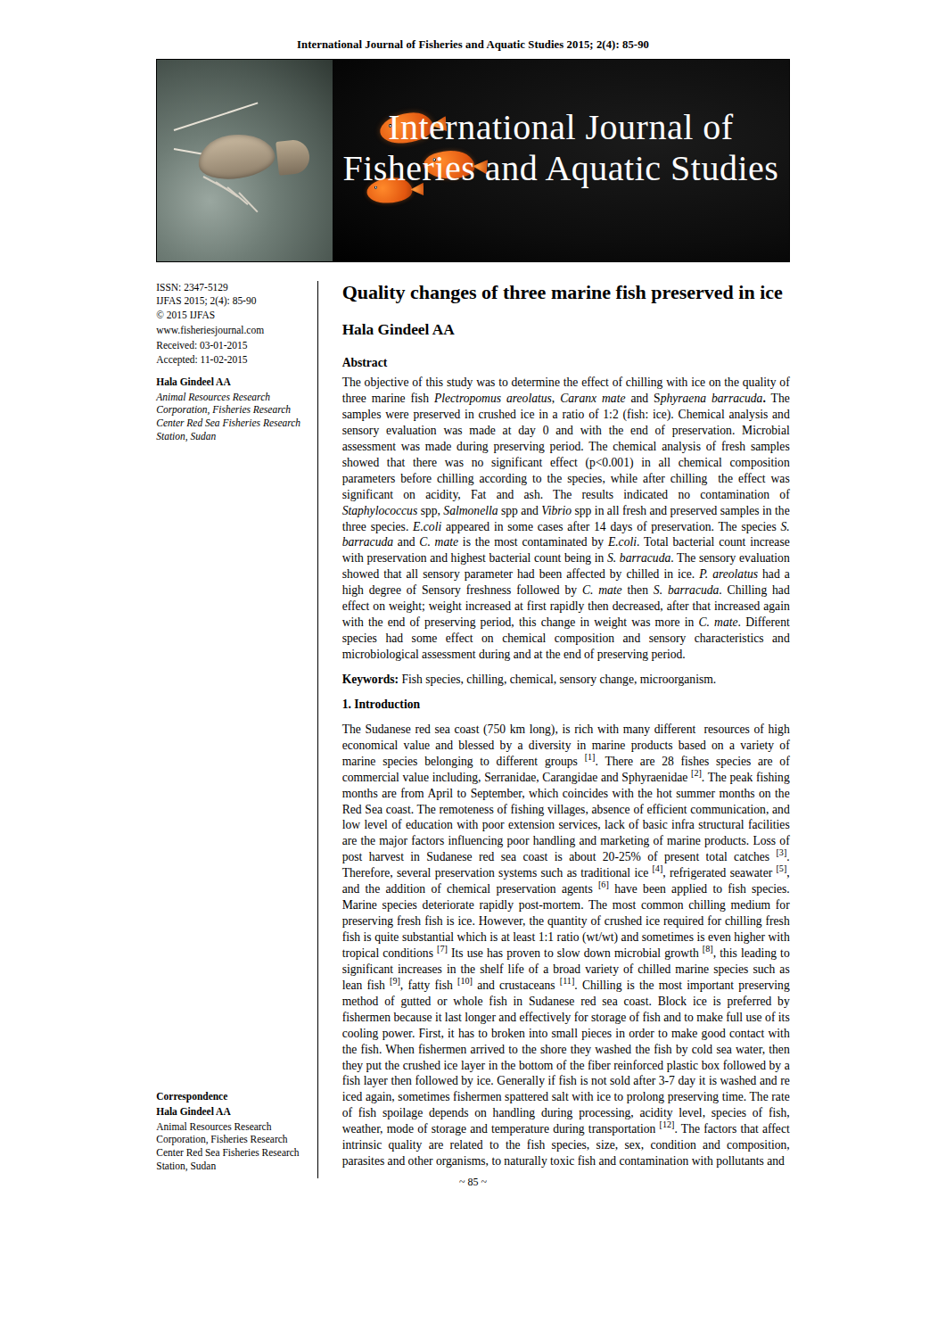International Journal of Fisheries and Aquatic Studies 2015; 2(4): 85-90
International Journal of
Fisheries and Aquatic Studies
ISSN: 2347-5129
IJFAS 2015; 2(4): 85-90
© 2015 IJFAS
www.fisheriesjournal.com
Received: 03-01-2015
Accepted: 11-02-2015
Hala Gindeel AA
Animal Resources Research Corporation, Fisheries Research Center Red Sea Fisheries Research Station, Sudan
Correspondence
Hala Gindeel AA
Animal Resources Research Corporation, Fisheries Research Center Red Sea Fisheries Research Station, Sudan
Quality changes of three marine fish preserved in ice
Hala Gindeel AA
Abstract
The objective of this study was to determine the effect of chilling with ice on the quality of three marine fish Plectropomus areolatus, Caranx mate and Sphyraena barracuda. The samples were preserved in crushed ice in a ratio of 1:2 (fish: ice). Chemical analysis and sensory evaluation was made at day 0 and with the end of preservation. Microbial assessment was made during preserving period. The chemical analysis of fresh samples showed that there was no significant effect (p<0.001) in all chemical composition parameters before chilling according to the species, while after chilling the effect was significant on acidity, Fat and ash. The results indicated no contamination of Staphylococcus spp, Salmonella spp and Vibrio spp in all fresh and preserved samples in the three species. E.coli appeared in some cases after 14 days of preservation. The species S. barracuda and C. mate is the most contaminated by E.coli. Total bacterial count increase with preservation and highest bacterial count being in S. barracuda. The sensory evaluation showed that all sensory parameter had been affected by chilled in ice. P. areolatus had a high degree of Sensory freshness followed by C. mate then S. barracuda. Chilling had effect on weight; weight increased at first rapidly then decreased, after that increased again with the end of preserving period, this change in weight was more in C. mate. Different species had some effect on chemical composition and sensory characteristics and microbiological assessment during and at the end of preserving period.
Keywords: Fish species, chilling, chemical, sensory change, microorganism.
1. Introduction
The Sudanese red sea coast (750 km long), is rich with many different resources of high economical value and blessed by a diversity in marine products based on a variety of marine species belonging to different groups [1]. There are 28 fishes species are of commercial value including, Serranidae, Carangidae and Sphyraenidae [2]. The peak fishing months are from April to September, which coincides with the hot summer months on the Red Sea coast. The remoteness of fishing villages, absence of efficient communication, and low level of education with poor extension services, lack of basic infra structural facilities are the major factors influencing poor handling and marketing of marine products. Loss of post harvest in Sudanese red sea coast is about 20-25% of present total catches [3]. Therefore, several preservation systems such as traditional ice [4], refrigerated seawater [5], and the addition of chemical preservation agents [6] have been applied to fish species. Marine species deteriorate rapidly post-mortem. The most common chilling medium for preserving fresh fish is ice. However, the quantity of crushed ice required for chilling fresh fish is quite substantial which is at least 1:1 ratio (wt/wt) and sometimes is even higher with tropical conditions [7] Its use has proven to slow down microbial growth [8], this leading to significant increases in the shelf life of a broad variety of chilled marine species such as lean fish [9], fatty fish [10] and crustaceans [11]. Chilling is the most important preserving method of gutted or whole fish in Sudanese red sea coast. Block ice is preferred by fishermen because it last longer and effectively for storage of fish and to make full use of its cooling power. First, it has to broken into small pieces in order to make good contact with the fish. When fishermen arrived to the shore they washed the fish by cold sea water, then they put the crushed ice layer in the bottom of the fiber reinforced plastic box followed by a fish layer then followed by ice. Generally if fish is not sold after 3-7 day it is washed and re iced again, sometimes fishermen spattered salt with ice to prolong preserving time. The rate of fish spoilage depends on handling during processing, acidity level, species of fish, weather, mode of storage and temperature during transportation [12]. The factors that affect intrinsic quality are related to the fish species, size, sex, condition and composition, parasites and other organisms, to naturally toxic fish and contamination with pollutants and
~ 85 ~